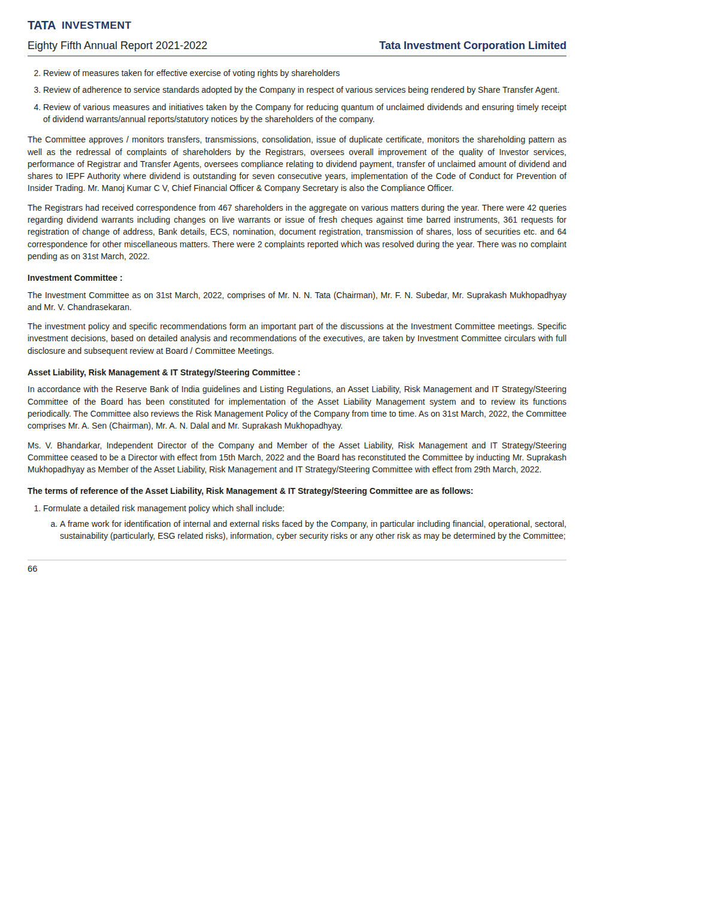TATA INVESTMENT
Eighty Fifth Annual Report 2021-2022 Tata Investment Corporation Limited
Review of measures taken for effective exercise of voting rights by shareholders
Review of adherence to service standards adopted by the Company in respect of various services being rendered by Share Transfer Agent.
Review of various measures and initiatives taken by the Company for reducing quantum of unclaimed dividends and ensuring timely receipt of dividend warrants/annual reports/statutory notices by the shareholders of the company.
The Committee approves / monitors transfers, transmissions, consolidation, issue of duplicate certificate, monitors the shareholding pattern as well as the redressal of complaints of shareholders by the Registrars, oversees overall improvement of the quality of Investor services, performance of Registrar and Transfer Agents, oversees compliance relating to dividend payment, transfer of unclaimed amount of dividend and shares to IEPF Authority where dividend is outstanding for seven consecutive years, implementation of the Code of Conduct for Prevention of Insider Trading. Mr. Manoj Kumar C V, Chief Financial Officer & Company Secretary is also the Compliance Officer.
The Registrars had received correspondence from 467 shareholders in the aggregate on various matters during the year. There were 42 queries regarding dividend warrants including changes on live warrants or issue of fresh cheques against time barred instruments, 361 requests for registration of change of address, Bank details, ECS, nomination, document registration, transmission of shares, loss of securities etc. and 64 correspondence for other miscellaneous matters. There were 2 complaints reported which was resolved during the year. There was no complaint pending as on 31st March, 2022.
Investment Committee :
The Investment Committee as on 31st March, 2022, comprises of Mr. N. N. Tata (Chairman), Mr. F. N. Subedar, Mr. Suprakash Mukhopadhyay and Mr. V. Chandrasekaran.
The investment policy and specific recommendations form an important part of the discussions at the Investment Committee meetings. Specific investment decisions, based on detailed analysis and recommendations of the executives, are taken by Investment Committee circulars with full disclosure and subsequent review at Board / Committee Meetings.
Asset Liability, Risk Management & IT Strategy/Steering Committee :
In accordance with the Reserve Bank of India guidelines and Listing Regulations, an Asset Liability, Risk Management and IT Strategy/Steering Committee of the Board has been constituted for implementation of the Asset Liability Management system and to review its functions periodically. The Committee also reviews the Risk Management Policy of the Company from time to time. As on 31st March, 2022, the Committee comprises Mr. A. Sen (Chairman), Mr. A. N. Dalal and Mr. Suprakash Mukhopadhyay.
Ms. V. Bhandarkar, Independent Director of the Company and Member of the Asset Liability, Risk Management and IT Strategy/Steering Committee ceased to be a Director with effect from 15th March, 2022 and the Board has reconstituted the Committee by inducting Mr. Suprakash Mukhopadhyay as Member of the Asset Liability, Risk Management and IT Strategy/Steering Committee with effect from 29th March, 2022.
The terms of reference of the Asset Liability, Risk Management & IT Strategy/Steering Committee are as follows:
Formulate a detailed risk management policy which shall include:
A frame work for identification of internal and external risks faced by the Company, in particular including financial, operational, sectoral, sustainability (particularly, ESG related risks), information, cyber security risks or any other risk as may be determined by the Committee;
66